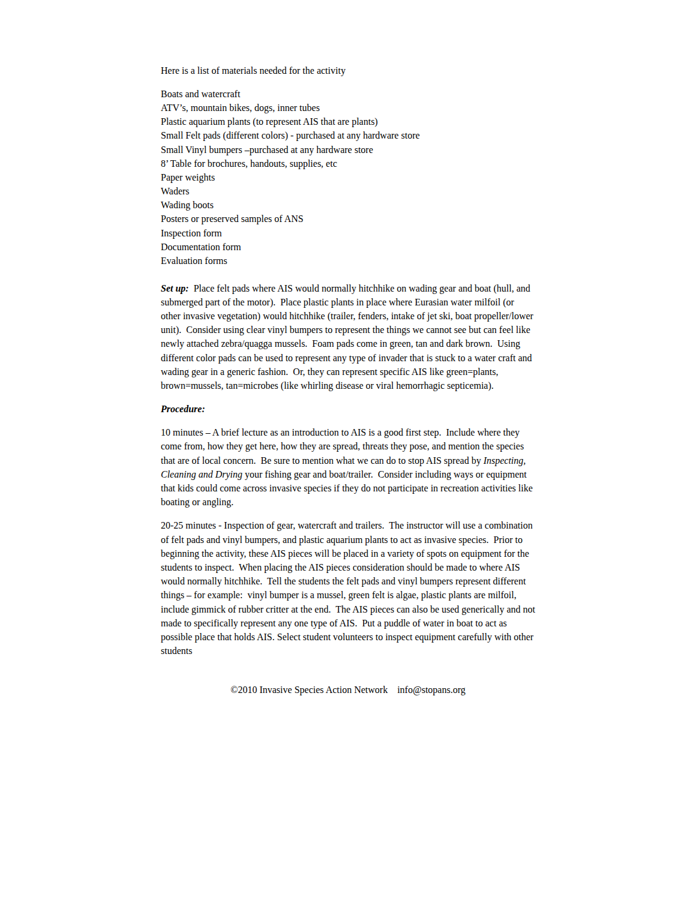Here is a list of materials needed for the activity
Boats and watercraft
ATV’s, mountain bikes, dogs, inner tubes
Plastic aquarium plants (to represent AIS that are plants)
Small Felt pads (different colors) - purchased at any hardware store
Small Vinyl bumpers –purchased at any hardware store
8’ Table for brochures, handouts, supplies, etc
Paper weights
Waders
Wading boots
Posters or preserved samples of ANS
Inspection form
Documentation form
Evaluation forms
Set up: Place felt pads where AIS would normally hitchhike on wading gear and boat (hull, and submerged part of the motor). Place plastic plants in place where Eurasian water milfoil (or other invasive vegetation) would hitchhike (trailer, fenders, intake of jet ski, boat propeller/lower unit). Consider using clear vinyl bumpers to represent the things we cannot see but can feel like newly attached zebra/quagga mussels. Foam pads come in green, tan and dark brown. Using different color pads can be used to represent any type of invader that is stuck to a water craft and wading gear in a generic fashion. Or, they can represent specific AIS like green=plants, brown=mussels, tan=microbes (like whirling disease or viral hemorrhagic septicemia).
Procedure:
10 minutes – A brief lecture as an introduction to AIS is a good first step. Include where they come from, how they get here, how they are spread, threats they pose, and mention the species that are of local concern. Be sure to mention what we can do to stop AIS spread by Inspecting, Cleaning and Drying your fishing gear and boat/trailer. Consider including ways or equipment that kids could come across invasive species if they do not participate in recreation activities like boating or angling.
20-25 minutes - Inspection of gear, watercraft and trailers. The instructor will use a combination of felt pads and vinyl bumpers, and plastic aquarium plants to act as invasive species. Prior to beginning the activity, these AIS pieces will be placed in a variety of spots on equipment for the students to inspect. When placing the AIS pieces consideration should be made to where AIS would normally hitchhike. Tell the students the felt pads and vinyl bumpers represent different things – for example: vinyl bumper is a mussel, green felt is algae, plastic plants are milfoil, include gimmick of rubber critter at the end. The AIS pieces can also be used generically and not made to specifically represent any one type of AIS. Put a puddle of water in boat to act as possible place that holds AIS. Select student volunteers to inspect equipment carefully with other students
©2010 Invasive Species Action Network info@stopans.org